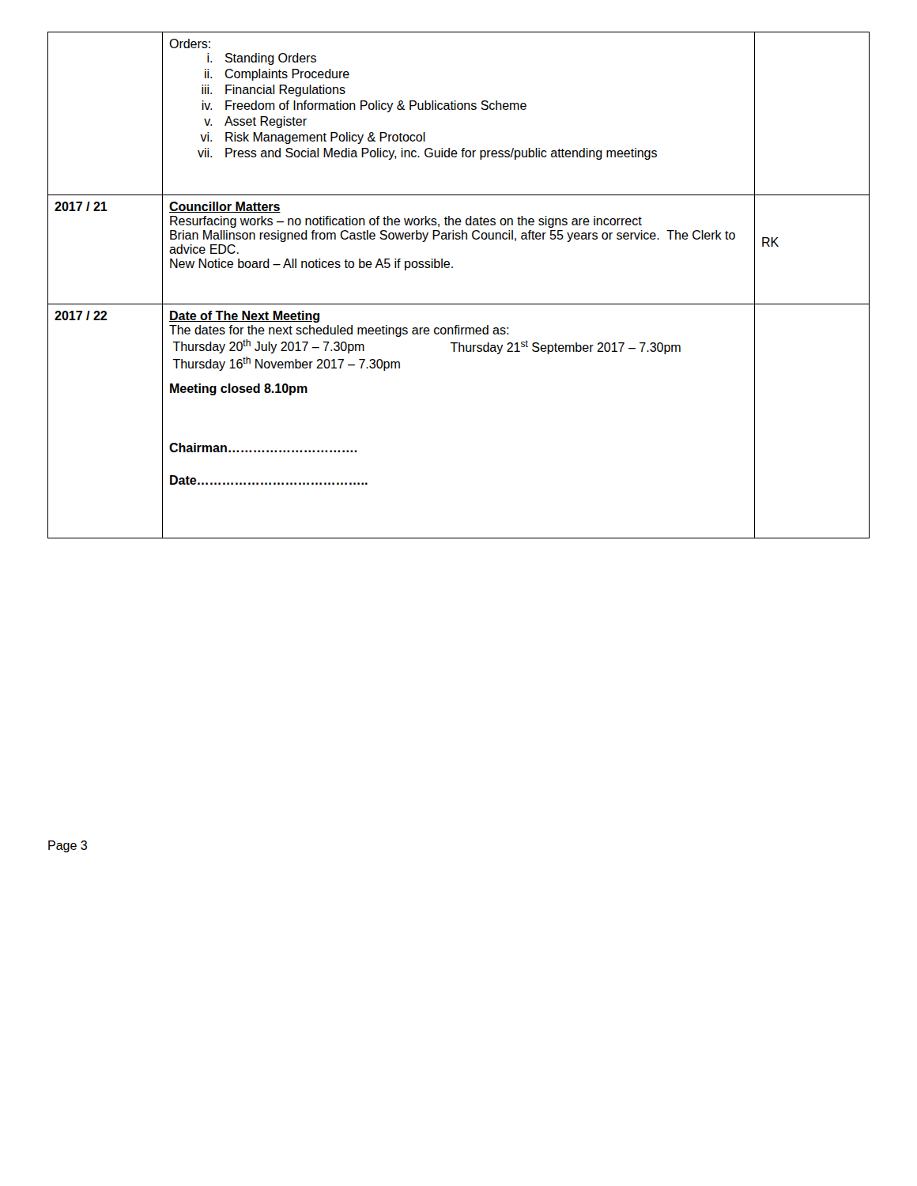| | Orders: Standing Orders Complaints Procedure Financial Regulations Freedom of Information Policy & Publications Scheme Asset Register Risk Management Policy & Protocol Press and Social Media Policy, inc. Guide for press/public attending meetings | |
| 2017 / 21 | Councillor Matters Resurfacing works – no notification of the works, the dates on the signs are incorrect Brian Mallinson resigned from Castle Sowerby Parish Council, after 55 years or service. The Clerk to advice EDC. New Notice board – All notices to be A5 if possible. | RK |
| 2017 / 22 | Date of The Next Meeting The dates for the next scheduled meetings are confirmed as: Thursday 20 th July 2017 – 7.30pm Thursday 21 st September 2017 – 7.30pm Thursday 16 th November 2017 – 7.30pm Meeting closed 8.10pm Chairman…………………………. Date………………………………….. | |
Page 3